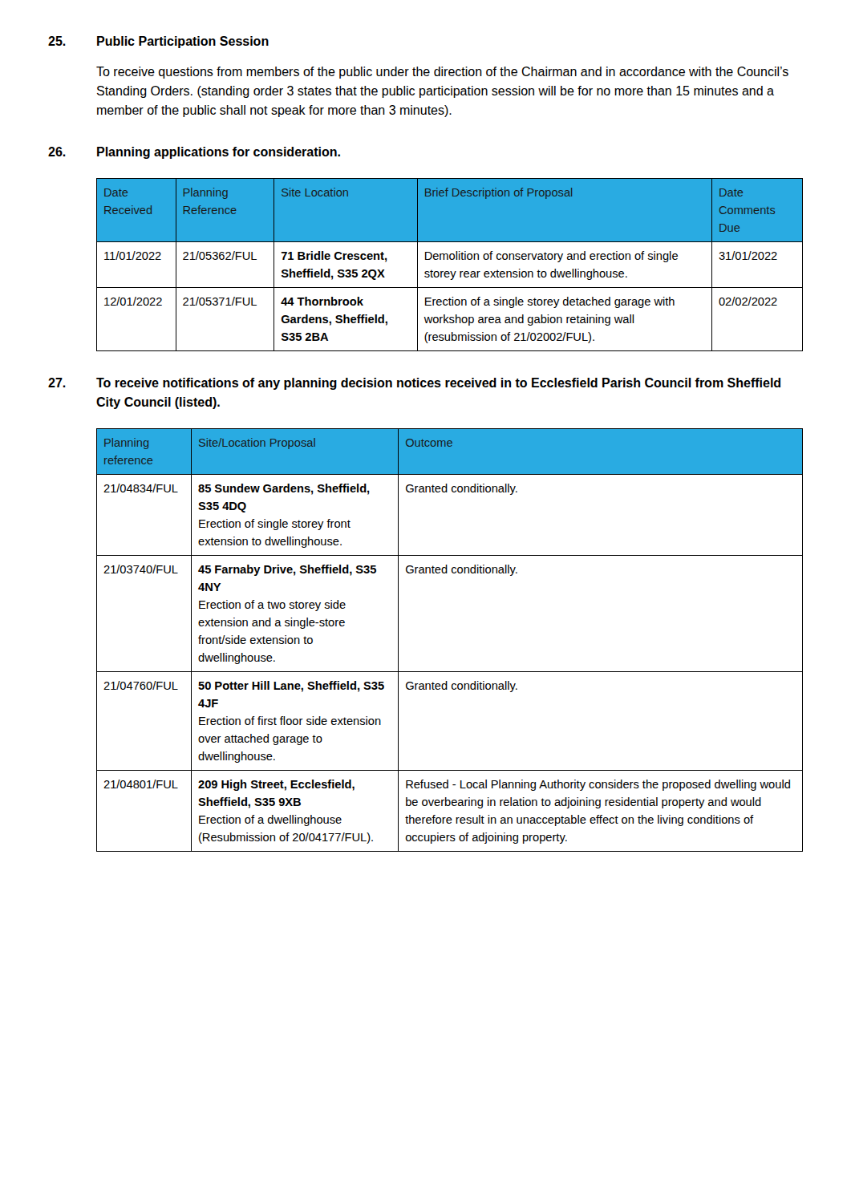Public Participation Session
To receive questions from members of the public under the direction of the Chairman and in accordance with the Council’s Standing Orders. (standing order 3 states that the public participation session will be for no more than 15 minutes and a member of the public shall not speak for more than 3 minutes).
Planning applications for consideration.
| Date Received | Planning Reference | Site Location | Brief Description of Proposal | Date Comments Due |
| --- | --- | --- | --- | --- |
| 11/01/2022 | 21/05362/FUL | 71 Bridle Crescent, Sheffield, S35 2QX | Demolition of conservatory and erection of single storey rear extension to dwellinghouse. | 31/01/2022 |
| 12/01/2022 | 21/05371/FUL | 44 Thornbrook Gardens, Sheffield, S35 2BA | Erection of a single storey detached garage with workshop area and gabion retaining wall (resubmission of 21/02002/FUL). | 02/02/2022 |
To receive notifications of any planning decision notices received in to Ecclesfield Parish Council from Sheffield City Council (listed).
| Planning reference | Site/Location Proposal | Outcome |
| --- | --- | --- |
| 21/04834/FUL | 85 Sundew Gardens, Sheffield, S35 4DQ Erection of single storey front extension to dwellinghouse. | Granted conditionally. |
| 21/03740/FUL | 45 Farnaby Drive, Sheffield, S35 4NY Erection of a two storey side extension and a single-store front/side extension to dwellinghouse. | Granted conditionally. |
| 21/04760/FUL | 50 Potter Hill Lane, Sheffield, S35 4JF Erection of first floor side extension over attached garage to dwellinghouse. | Granted conditionally. |
| 21/04801/FUL | 209 High Street, Ecclesfield, Sheffield, S35 9XB Erection of a dwellinghouse (Resubmission of 20/04177/FUL). | Refused - Local Planning Authority considers the proposed dwelling would be overbearing in relation to adjoining residential property and would therefore result in an unacceptable effect on the living conditions of occupiers of adjoining property. |